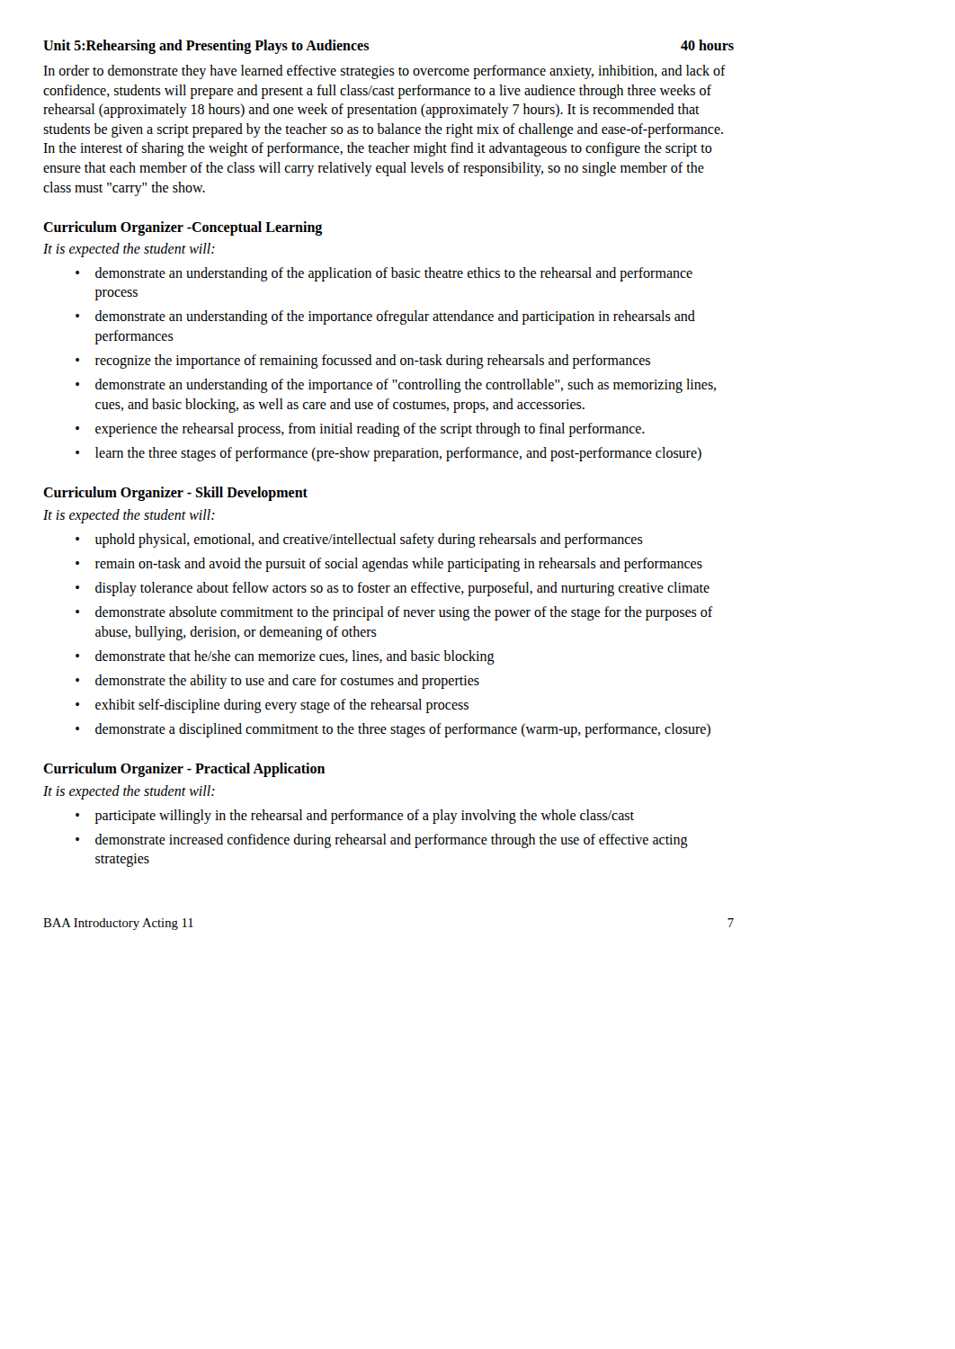Unit 5:Rehearsing and Presenting Plays to Audiences 40 hours
In order to demonstrate they have learned effective strategies to overcome performance anxiety, inhibition, and lack of confidence, students will prepare and present a full class/cast performance to a live audience through three weeks of rehearsal (approximately 18 hours) and one week of presentation (approximately 7 hours). It is recommended that students be given a script prepared by the teacher so as to balance the right mix of challenge and ease-of-performance. In the interest of sharing the weight of performance, the teacher might find it advantageous to configure the script to ensure that each member of the class will carry relatively equal levels of responsibility, so no single member of the class must "carry" the show.
Curriculum Organizer -Conceptual Learning
It is expected the student will:
demonstrate an understanding of the application of basic theatre ethics to the rehearsal and performance process
demonstrate an understanding of the importance ofregular attendance and participation in rehearsals and performances
recognize the importance of remaining focussed and on-task during rehearsals and performances
demonstrate an understanding of the importance of "controlling the controllable", such as memorizing lines, cues, and basic blocking, as well as care and use of costumes, props, and accessories.
experience the rehearsal process, from initial reading of the script through to final performance.
learn the three stages of performance (pre-show preparation, performance, and post-performance closure)
Curriculum Organizer - Skill Development
It is expected the student will:
uphold physical, emotional, and creative/intellectual safety during rehearsals and performances
remain on-task and avoid the pursuit of social agendas while participating in rehearsals and performances
display tolerance about fellow actors so as to foster an effective, purposeful, and nurturing creative climate
demonstrate absolute commitment to the principal of never using the power of the stage for the purposes of abuse, bullying, derision, or demeaning of others
demonstrate that he/she can memorize cues, lines, and basic blocking
demonstrate the ability to use and care for costumes and properties
exhibit self-discipline during every stage of the rehearsal process
demonstrate a disciplined commitment to the three stages of performance (warm-up, performance, closure)
Curriculum Organizer - Practical Application
It is expected the student will:
participate willingly in the rehearsal and performance of a play involving the whole class/cast
demonstrate increased confidence during rehearsal and performance through the use of effective acting strategies
BAA Introductory Acting 11 7